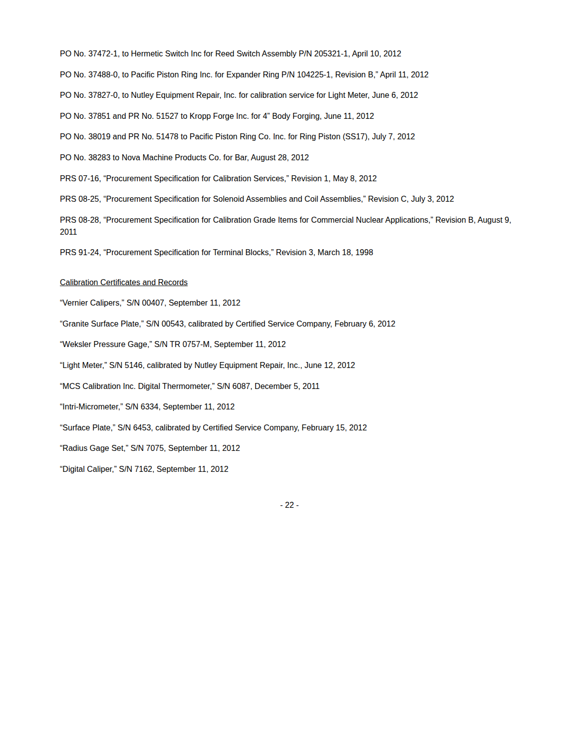PO No. 37472-1, to Hermetic Switch Inc for Reed Switch Assembly P/N 205321-1, April 10, 2012
PO No. 37488-0, to Pacific Piston Ring Inc. for Expander Ring P/N 104225-1, Revision B,” April 11, 2012
PO No. 37827-0, to Nutley Equipment Repair, Inc. for calibration service for Light Meter, June 6, 2012
PO No. 37851 and PR No. 51527 to Kropp Forge Inc. for 4” Body Forging, June 11, 2012
PO No. 38019 and PR No. 51478 to Pacific Piston Ring Co. Inc. for Ring Piston (SS17), July 7, 2012
PO No. 38283 to Nova Machine Products Co. for Bar, August 28, 2012
PRS 07-16, “Procurement Specification for Calibration Services,” Revision 1, May 8, 2012
PRS 08-25, “Procurement Specification for Solenoid Assemblies and Coil Assemblies,” Revision C, July 3, 2012
PRS 08-28, “Procurement Specification for Calibration Grade Items for Commercial Nuclear Applications,” Revision B, August 9, 2011
PRS 91-24, “Procurement Specification for Terminal Blocks,” Revision 3, March 18, 1998
Calibration Certificates and Records
“Vernier Calipers,” S/N 00407, September 11, 2012
“Granite Surface Plate,” S/N 00543, calibrated by Certified Service Company, February 6, 2012
“Weksler Pressure Gage,” S/N TR 0757-M, September 11, 2012
“Light Meter,” S/N 5146, calibrated by Nutley Equipment Repair, Inc., June 12, 2012
“MCS Calibration Inc. Digital Thermometer,” S/N 6087, December 5, 2011
“Intri-Micrometer,” S/N 6334, September 11, 2012
“Surface Plate,” S/N 6453, calibrated by Certified Service Company, February 15, 2012
“Radius Gage Set,” S/N 7075, September 11, 2012
“Digital Caliper,” S/N 7162, September 11, 2012
- 22 -